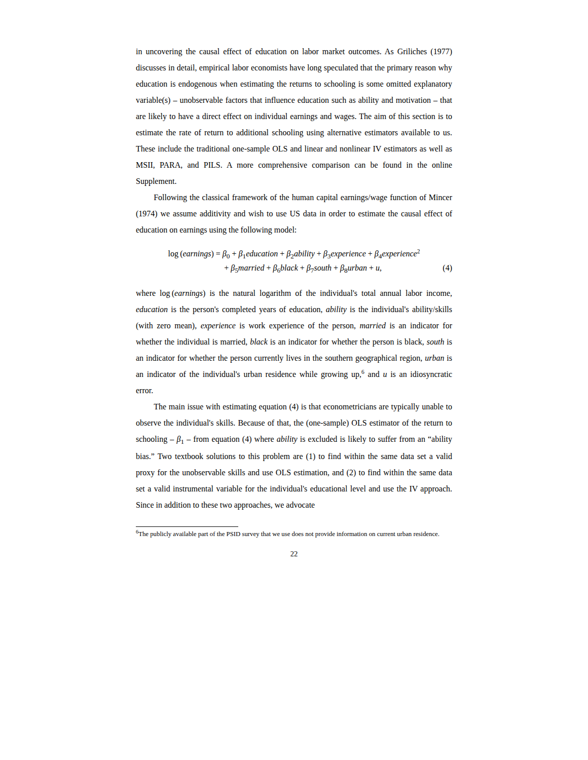in uncovering the causal effect of education on labor market outcomes. As Griliches (1977) discusses in detail, empirical labor economists have long speculated that the primary reason why education is endogenous when estimating the returns to schooling is some omitted explanatory variable(s) – unobservable factors that influence education such as ability and motivation – that are likely to have a direct effect on individual earnings and wages. The aim of this section is to estimate the rate of return to additional schooling using alternative estimators available to us. These include the traditional one-sample OLS and linear and nonlinear IV estimators as well as MSII, PARA, and PILS. A more comprehensive comparison can be found in the online Supplement.
Following the classical framework of the human capital earnings/wage function of Mincer (1974) we assume additivity and wish to use US data in order to estimate the causal effect of education on earnings using the following model:
log (earnings) = β0 + β1education + β2ability + β3experience + β4experience2 + β5married + β6black + β7south + β8urban + u,(4)
where log (earnings) is the natural logarithm of the individual's total annual labor income, education is the person's completed years of education, ability is the individual's ability/skills (with zero mean), experience is work experience of the person, married is an indicator for whether the individual is married, black is an indicator for whether the person is black, south is an indicator for whether the person currently lives in the southern geographical region, urban is an indicator of the individual's urban residence while growing up,6 and u is an idiosyncratic error.
The main issue with estimating equation (4) is that econometricians are typically unable to observe the individual's skills. Because of that, the (one-sample) OLS estimator of the return to schooling – β1 – from equation (4) where ability is excluded is likely to suffer from an “ability bias.” Two textbook solutions to this problem are (1) to find within the same data set a valid proxy for the unobservable skills and use OLS estimation, and (2) to find within the same data set a valid instrumental variable for the individual's educational level and use the IV approach. Since in addition to these two approaches, we advocate
6The publicly available part of the PSID survey that we use does not provide information on current urban residence.
22